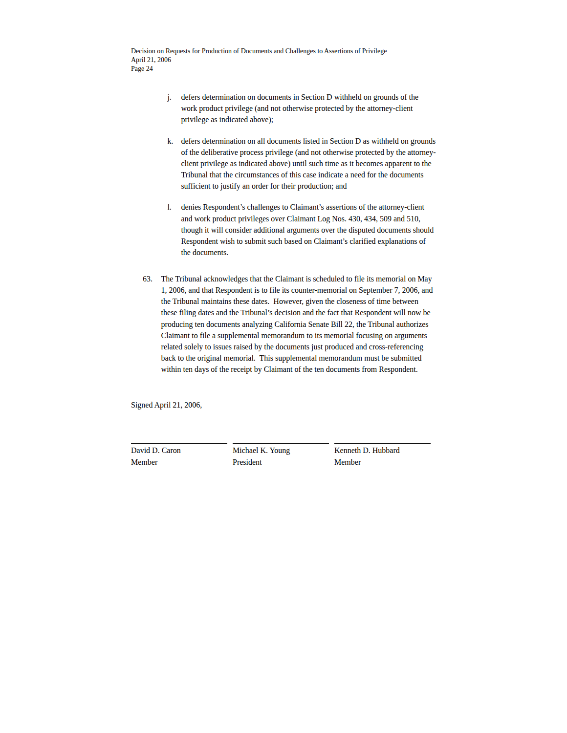Decision on Requests for Production of Documents and Challenges to Assertions of Privilege
April 21, 2006
Page 24
j. defers determination on documents in Section D withheld on grounds of the work product privilege (and not otherwise protected by the attorney-client privilege as indicated above);
k. defers determination on all documents listed in Section D as withheld on grounds of the deliberative process privilege (and not otherwise protected by the attorney-client privilege as indicated above) until such time as it becomes apparent to the Tribunal that the circumstances of this case indicate a need for the documents sufficient to justify an order for their production; and
l. denies Respondent’s challenges to Claimant’s assertions of the attorney-client and work product privileges over Claimant Log Nos. 430, 434, 509 and 510, though it will consider additional arguments over the disputed documents should Respondent wish to submit such based on Claimant’s clarified explanations of the documents.
63. The Tribunal acknowledges that the Claimant is scheduled to file its memorial on May 1, 2006, and that Respondent is to file its counter-memorial on September 7, 2006, and the Tribunal maintains these dates. However, given the closeness of time between these filing dates and the Tribunal’s decision and the fact that Respondent will now be producing ten documents analyzing California Senate Bill 22, the Tribunal authorizes Claimant to file a supplemental memorandum to its memorial focusing on arguments related solely to issues raised by the documents just produced and cross-referencing back to the original memorial. This supplemental memorandum must be submitted within ten days of the receipt by Claimant of the ten documents from Respondent.
Signed April 21, 2006,
| David D. Caron Member | Michael K. Young President | Kenneth D. Hubbard Member |